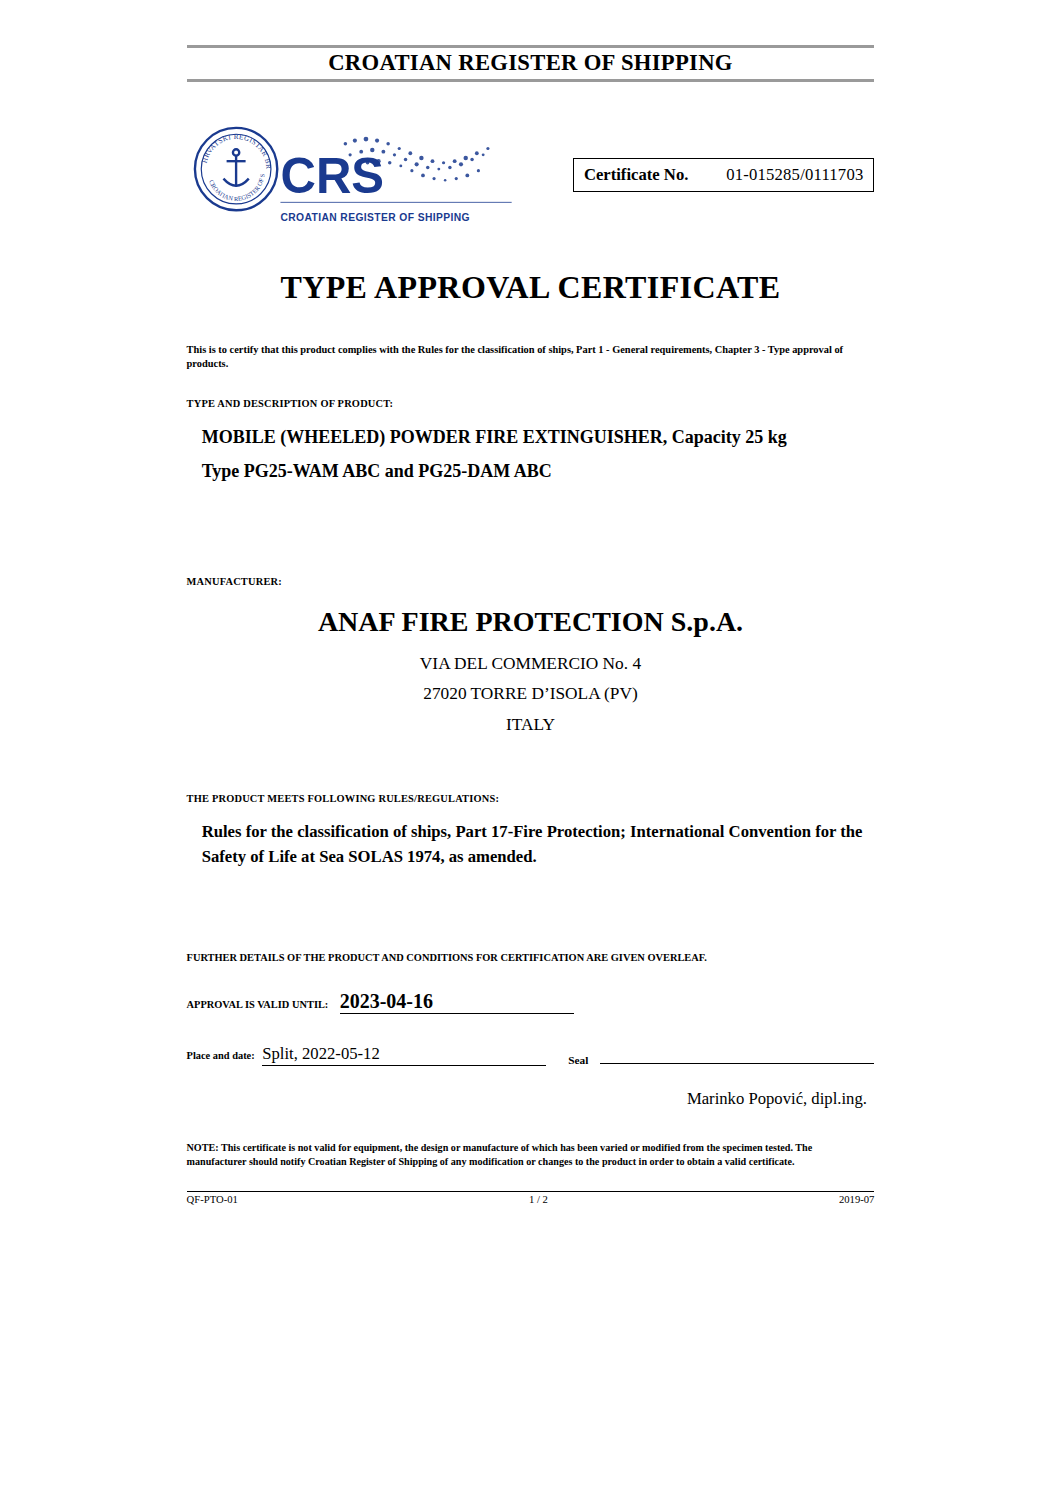CROATIAN REGISTER OF SHIPPING
HRVATSKI REGISTAR BRODOVA CROATIAN REGISTER OF SHIPPING CRS CROATIAN REGISTER OF SHIPPING
Certificate No. 01-015285/0111703
TYPE APPROVAL CERTIFICATE
This is to certify that this product complies with the Rules for the classification of ships, Part 1 - General requirements, Chapter 3 - Type approval of products.
TYPE AND DESCRIPTION OF PRODUCT:
MOBILE (WHEELED) POWDER FIRE EXTINGUISHER, Capacity 25 kg
Type PG25-WAM ABC and PG25-DAM ABC
MANUFACTURER:
ANAF FIRE PROTECTION S.p.A.
VIA DEL COMMERCIO No. 4
27020 TORRE D’ISOLA (PV)
ITALY
THE PRODUCT MEETS FOLLOWING RULES/REGULATIONS:
Rules for the classification of ships, Part 17-Fire Protection; International Convention for the Safety of Life at Sea SOLAS 1974, as amended.
FURTHER DETAILS OF THE PRODUCT AND CONDITIONS FOR CERTIFICATION ARE GIVEN OVERLEAF.
APPROVAL IS VALID UNTIL: 2023-04-16
Place and date: Split, 2022-05-12
Seal
Marinko Popović, dipl.ing.
NOTE: This certificate is not valid for equipment, the design or manufacture of which has been varied or modified from the specimen tested. The manufacturer should notify Croatian Register of Shipping of any modification or changes to the product in order to obtain a valid certificate.
QF-PTO-01 1 / 2 2019-07